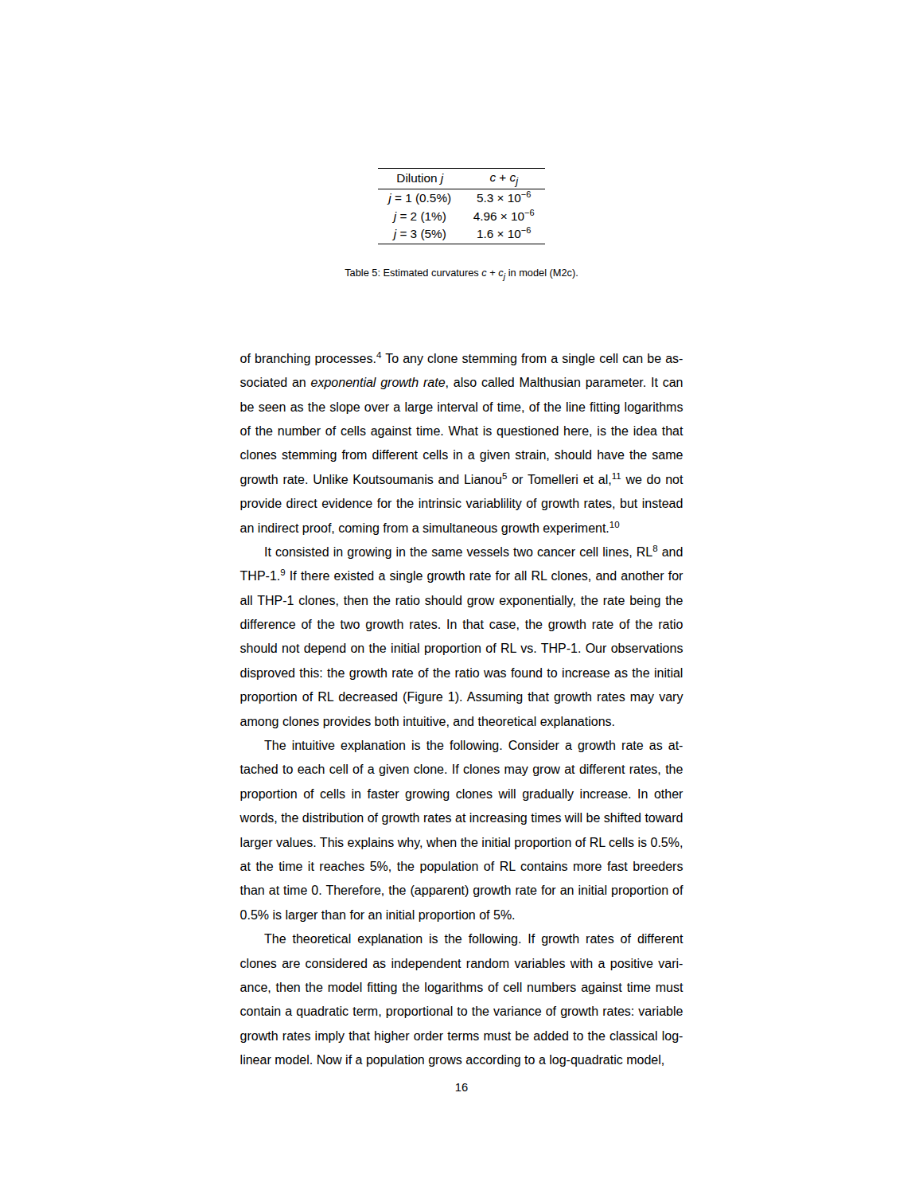| Dilution j | c + c j |
| --- | --- |
| j = 1 (0.5%) | 5.3 × 10 −6 |
| j = 2 (1%) | 4.96 × 10 −6 |
| j = 3 (5%) | 1.6 × 10 −6 |
Table 5: Estimated curvatures c + cj in model (M2c).
of branching processes.4 To any clone stemming from a single cell can be associated an exponential growth rate, also called Malthusian parameter. It can be seen as the slope over a large interval of time, of the line fitting logarithms of the number of cells against time. What is questioned here, is the idea that clones stemming from different cells in a given strain, should have the same growth rate. Unlike Koutsoumanis and Lianou5 or Tomelleri et al,11 we do not provide direct evidence for the intrinsic variablility of growth rates, but instead an indirect proof, coming from a simultaneous growth experiment.10
It consisted in growing in the same vessels two cancer cell lines, RL8 and THP-1.9 If there existed a single growth rate for all RL clones, and another for all THP-1 clones, then the ratio should grow exponentially, the rate being the difference of the two growth rates. In that case, the growth rate of the ratio should not depend on the initial proportion of RL vs. THP-1. Our observations disproved this: the growth rate of the ratio was found to increase as the initial proportion of RL decreased (Figure 1). Assuming that growth rates may vary among clones provides both intuitive, and theoretical explanations.
The intuitive explanation is the following. Consider a growth rate as attached to each cell of a given clone. If clones may grow at different rates, the proportion of cells in faster growing clones will gradually increase. In other words, the distribution of growth rates at increasing times will be shifted toward larger values. This explains why, when the initial proportion of RL cells is 0.5%, at the time it reaches 5%, the population of RL contains more fast breeders than at time 0. Therefore, the (apparent) growth rate for an initial proportion of 0.5% is larger than for an initial proportion of 5%.
The theoretical explanation is the following. If growth rates of different clones are considered as independent random variables with a positive variance, then the model fitting the logarithms of cell numbers against time must contain a quadratic term, proportional to the variance of growth rates: variable growth rates imply that higher order terms must be added to the classical log-linear model. Now if a population grows according to a log-quadratic model,
16